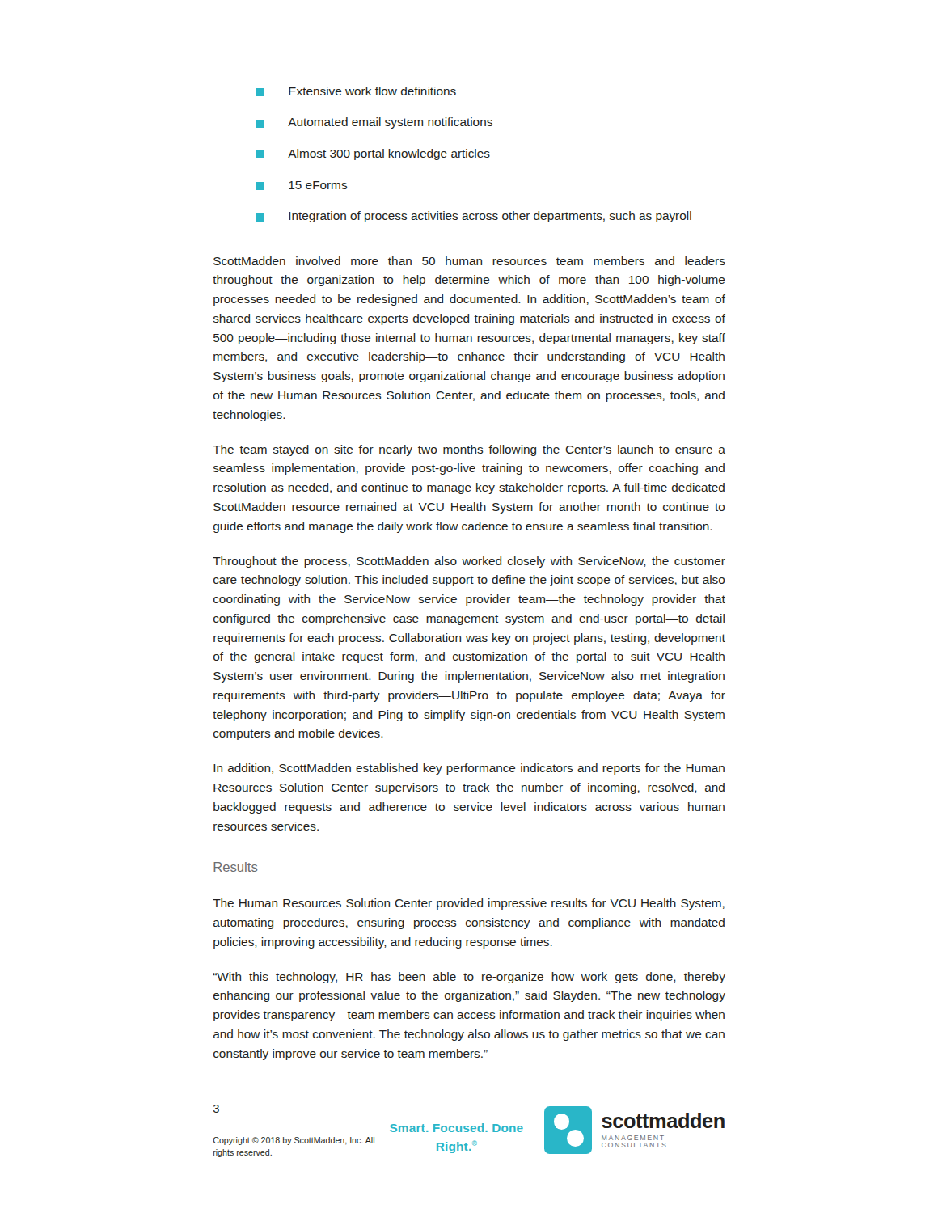Extensive work flow definitions
Automated email system notifications
Almost 300 portal knowledge articles
15 eForms
Integration of process activities across other departments, such as payroll
ScottMadden involved more than 50 human resources team members and leaders throughout the organization to help determine which of more than 100 high-volume processes needed to be redesigned and documented. In addition, ScottMadden’s team of shared services healthcare experts developed training materials and instructed in excess of 500 people—including those internal to human resources, departmental managers, key staff members, and executive leadership—to enhance their understanding of VCU Health System’s business goals, promote organizational change and encourage business adoption of the new Human Resources Solution Center, and educate them on processes, tools, and technologies.
The team stayed on site for nearly two months following the Center’s launch to ensure a seamless implementation, provide post-go-live training to newcomers, offer coaching and resolution as needed, and continue to manage key stakeholder reports. A full-time dedicated ScottMadden resource remained at VCU Health System for another month to continue to guide efforts and manage the daily work flow cadence to ensure a seamless final transition.
Throughout the process, ScottMadden also worked closely with ServiceNow, the customer care technology solution. This included support to define the joint scope of services, but also coordinating with the ServiceNow service provider team—the technology provider that configured the comprehensive case management system and end-user portal—to detail requirements for each process. Collaboration was key on project plans, testing, development of the general intake request form, and customization of the portal to suit VCU Health System’s user environment. During the implementation, ServiceNow also met integration requirements with third-party providers—UltiPro to populate employee data; Avaya for telephony incorporation; and Ping to simplify sign-on credentials from VCU Health System computers and mobile devices.
In addition, ScottMadden established key performance indicators and reports for the Human Resources Solution Center supervisors to track the number of incoming, resolved, and backlogged requests and adherence to service level indicators across various human resources services.
Results
The Human Resources Solution Center provided impressive results for VCU Health System, automating procedures, ensuring process consistency and compliance with mandated policies, improving accessibility, and reducing response times.
“With this technology, HR has been able to re-organize how work gets done, thereby enhancing our professional value to the organization,” said Slayden. “The new technology provides transparency—team members can access information and track their inquiries when and how it’s most convenient. The technology also allows us to gather metrics so that we can constantly improve our service to team members.”
3
Copyright © 2018 by ScottMadden, Inc. All rights reserved.
Smart. Focused. Done Right.®
scottmadden
MANAGEMENT CONSULTANTS